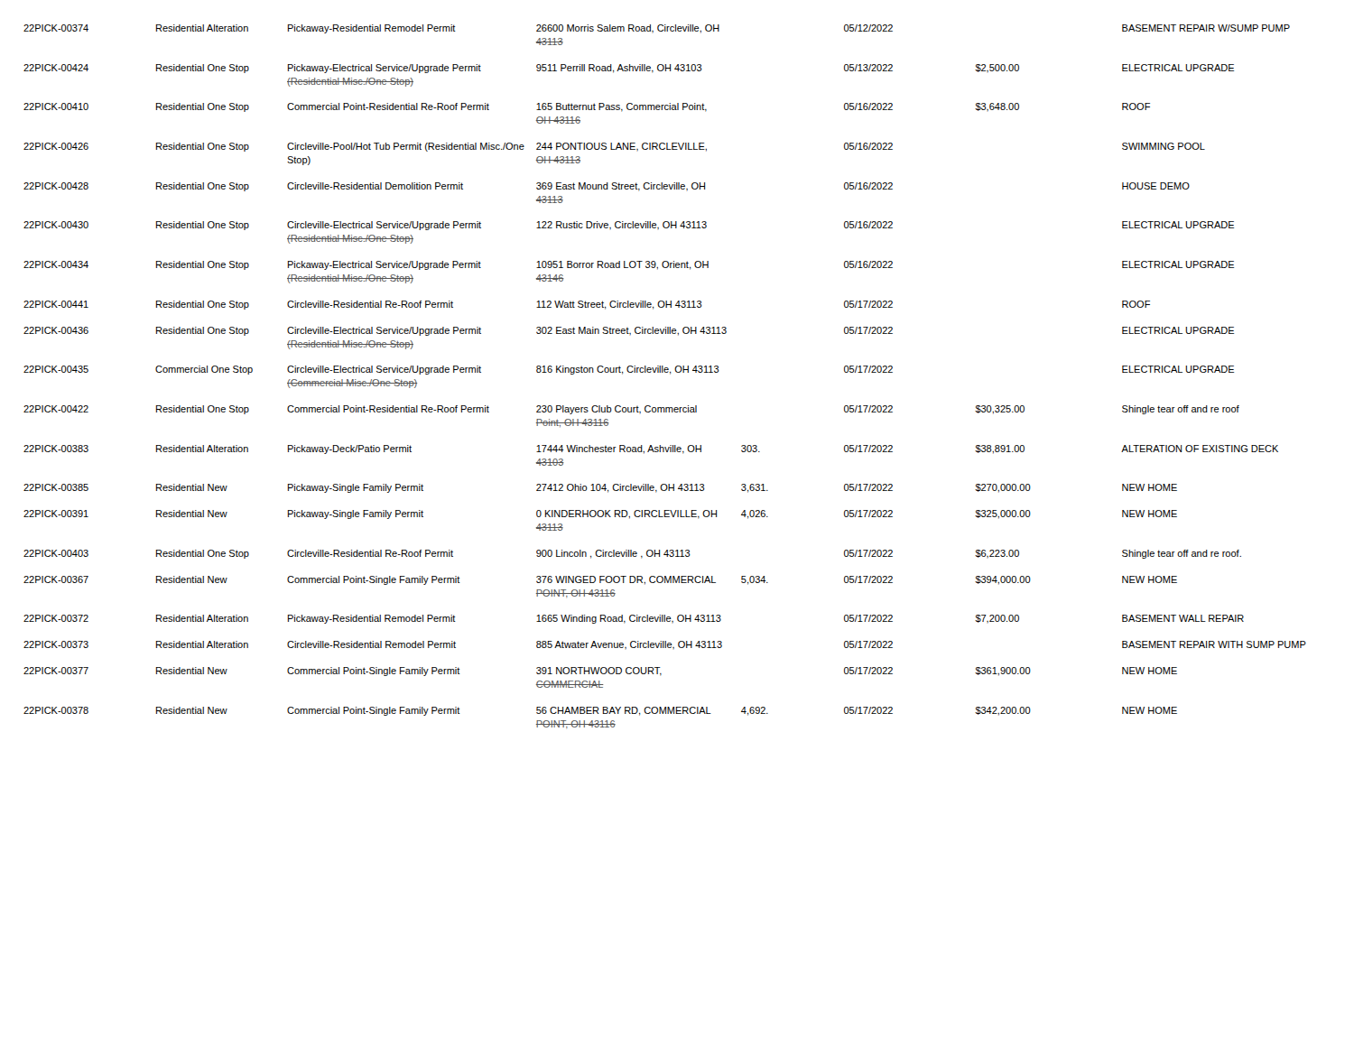| 22PICK-00374 | Residential Alteration | Pickaway-Residential Remodel Permit | 26600 Morris Salem Road, Circleville, OH 43113 | | 05/12/2022 | | BASEMENT REPAIR W/SUMP PUMP |
| 22PICK-00424 | Residential One Stop | Pickaway-Electrical Service/Upgrade Permit (Residential Misc./One Stop) | 9511 Perrill Road, Ashville, OH 43103 | | 05/13/2022 | $2,500.00 | ELECTRICAL UPGRADE |
| 22PICK-00410 | Residential One Stop | Commercial Point-Residential Re-Roof Permit | 165 Butternut Pass, Commercial Point, OH 43116 | | 05/16/2022 | $3,648.00 | ROOF |
| 22PICK-00426 | Residential One Stop | Circleville-Pool/Hot Tub Permit (Residential Misc./One Stop) | 244 PONTIOUS LANE, CIRCLEVILLE, OH 43113 | | 05/16/2022 | | SWIMMING POOL |
| 22PICK-00428 | Residential One Stop | Circleville-Residential Demolition Permit | 369 East Mound Street, Circleville, OH 43113 | | 05/16/2022 | | HOUSE DEMO |
| 22PICK-00430 | Residential One Stop | Circleville-Electrical Service/Upgrade Permit (Residential Misc./One Stop) | 122 Rustic Drive, Circleville, OH 43113 | | 05/16/2022 | | ELECTRICAL UPGRADE |
| 22PICK-00434 | Residential One Stop | Pickaway-Electrical Service/Upgrade Permit (Residential Misc./One Stop) | 10951 Borror Road LOT 39, Orient, OH 43146 | | 05/16/2022 | | ELECTRICAL UPGRADE |
| 22PICK-00441 | Residential One Stop | Circleville-Residential Re-Roof Permit | 112 Watt Street, Circleville, OH 43113 | | 05/17/2022 | | ROOF |
| 22PICK-00436 | Residential One Stop | Circleville-Electrical Service/Upgrade Permit (Residential Misc./One Stop) | 302 East Main Street, Circleville, OH 43113 | | 05/17/2022 | | ELECTRICAL UPGRADE |
| 22PICK-00435 | Commercial One Stop | Circleville-Electrical Service/Upgrade Permit (Commercial Misc./One Stop) | 816 Kingston Court, Circleville, OH 43113 | | 05/17/2022 | | ELECTRICAL UPGRADE |
| 22PICK-00422 | Residential One Stop | Commercial Point-Residential Re-Roof Permit | 230 Players Club Court, Commercial Point, OH 43116 | | 05/17/2022 | $30,325.00 | Shingle tear off and re roof |
| 22PICK-00383 | Residential Alteration | Pickaway-Deck/Patio Permit | 17444 Winchester Road, Ashville, OH 43103 | 303. | 05/17/2022 | $38,891.00 | ALTERATION OF EXISTING DECK |
| 22PICK-00385 | Residential New | Pickaway-Single Family Permit | 27412 Ohio 104, Circleville, OH 43113 | 3,631. | 05/17/2022 | $270,000.00 | NEW HOME |
| 22PICK-00391 | Residential New | Pickaway-Single Family Permit | 0 KINDERHOOK RD, CIRCLEVILLE, OH 43113 | 4,026. | 05/17/2022 | $325,000.00 | NEW HOME |
| 22PICK-00403 | Residential One Stop | Circleville-Residential Re-Roof Permit | 900 Lincoln , Circleville , OH 43113 | | 05/17/2022 | $6,223.00 | Shingle tear off and re roof. |
| 22PICK-00367 | Residential New | Commercial Point-Single Family Permit | 376 WINGED FOOT DR, COMMERCIAL POINT, OH 43116 | 5,034. | 05/17/2022 | $394,000.00 | NEW HOME |
| 22PICK-00372 | Residential Alteration | Pickaway-Residential Remodel Permit | 1665 Winding Road, Circleville, OH 43113 | | 05/17/2022 | $7,200.00 | BASEMENT WALL REPAIR |
| 22PICK-00373 | Residential Alteration | Circleville-Residential Remodel Permit | 885 Atwater Avenue, Circleville, OH 43113 | | 05/17/2022 | | BASEMENT REPAIR WITH SUMP PUMP |
| 22PICK-00377 | Residential New | Commercial Point-Single Family Permit | 391 NORTHWOOD COURT, COMMERCIAL | | 05/17/2022 | $361,900.00 | NEW HOME |
| 22PICK-00378 | Residential New | Commercial Point-Single Family Permit | 56 CHAMBER BAY RD, COMMERCIAL POINT, OH 43116 | 4,692. | 05/17/2022 | $342,200.00 | NEW HOME |